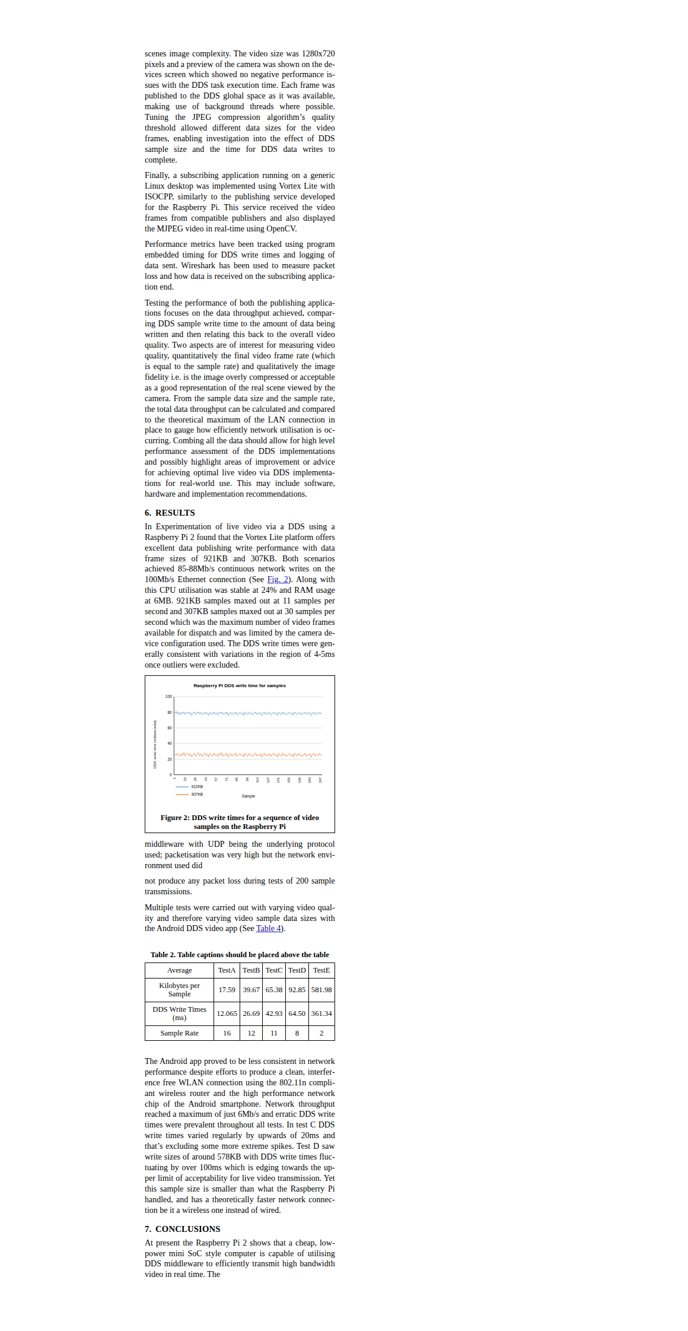scenes image complexity. The video size was 1280x720 pixels and a preview of the camera was shown on the devices screen which showed no negative performance issues with the DDS task execution time. Each frame was published to the DDS global space as it was available, making use of background threads where possible. Tuning the JPEG compression algorithm’s quality threshold allowed different data sizes for the video frames, enabling investigation into the effect of DDS sample size and the time for DDS data writes to complete.
Finally, a subscribing application running on a generic Linux desktop was implemented using Vortex Lite with ISOCPP, similarly to the publishing service developed for the Raspberry Pi. This service received the video frames from compatible publishers and also displayed the MJPEG video in real-time using OpenCV.
Performance metrics have been tracked using program embedded timing for DDS write times and logging of data sent. Wireshark has been used to measure packet loss and how data is received on the subscribing application end.
Testing the performance of both the publishing applications focuses on the data throughput achieved, comparing DDS sample write time to the amount of data being written and then relating this back to the overall video quality. Two aspects are of interest for measuring video quality, quantitatively the final video frame rate (which is equal to the sample rate) and qualitatively the image fidelity i.e. is the image overly compressed or acceptable as a good representation of the real scene viewed by the camera. From the sample data size and the sample rate, the total data throughput can be calculated and compared to the theoretical maximum of the LAN connection in place to gauge how efficiently network utilisation is occurring. Combing all the data should allow for high level performance assessment of the DDS implementations and possibly highlight areas of improvement or advice for achieving optimal live video via DDS implementations for real-world use. This may include software, hardware and implementation recommendations.
6. RESULTS
In Experimentation of live video via a DDS using a Raspberry Pi 2 found that the Vortex Lite platform offers excellent data publishing write performance with data frame sizes of 921KB and 307KB. Both scenarios achieved 85-88Mb/s continuous network writes on the 100Mb/s Ethernet connection (See Fig. 2). Along with this CPU utilisation was stable at 24% and RAM usage at 6MB. 921KB samples maxed out at 11 samples per second and 307KB samples maxed out at 30 samples per second which was the maximum number of video frames available for dispatch and was limited by the camera device configuration used. The DDS write times were generally consistent with variations in the region of 4-5ms once outliers were excluded.
Raspberry Pi DDS write time for samples Raspberry Pi DDS write time for samples DDS write time (milliseconds) 100 80 60 40 20 0 1 15 29 43 57 71 85 99 113 127 141 155 169 183 197 922KB 307KB Sample
Figure 2: DDS write times for a sequence of video samples on the Raspberry Pi
middleware with UDP being the underlying protocol used; packetisation was very high but the network environment used did
not produce any packet loss during tests of 200 sample transmissions.
Multiple tests were carried out with varying video quality and therefore varying video sample data sizes with the Android DDS video app (See Table 4).
Table 2. Table captions should be placed above the table
| Average | TestA | TestB | TestC | TestD | TestE |
| --- | --- | --- | --- | --- | --- |
| Kilobytes per Sample | 17.59 | 39.67 | 65.38 | 92.85 | 581.98 |
| DDS Write Times (ms) | 12.065 | 26.69 | 42.93 | 64.50 | 361.34 |
| Sample Rate | 16 | 12 | 11 | 8 | 2 |
The Android app proved to be less consistent in network performance despite efforts to produce a clean, interference free WLAN connection using the 802.11n compliant wireless router and the high performance network chip of the Android smartphone. Network throughput reached a maximum of just 6Mb/s and erratic DDS write times were prevalent throughout all tests. In test C DDS write times varied regularly by upwards of 20ms and that’s excluding some more extreme spikes. Test D saw write sizes of around 578KB with DDS write times fluctuating by over 100ms which is edging towards the upper limit of acceptability for live video transmission. Yet this sample size is smaller than what the Raspberry Pi handled, and has a theoretically faster network connection be it a wireless one instead of wired.
7. CONCLUSIONS
At present the Raspberry Pi 2 shows that a cheap, low-power mini SoC style computer is capable of utilising DDS middleware to efficiently transmit high bandwidth video in real time. The